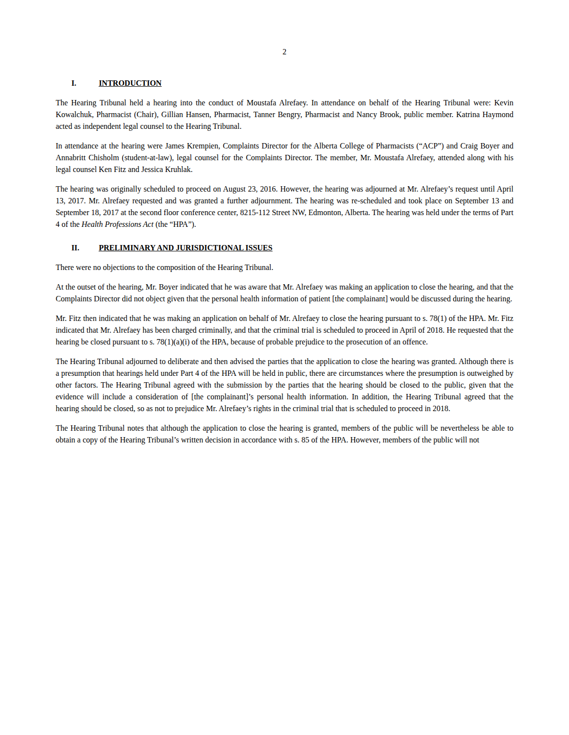2
I. INTRODUCTION
The Hearing Tribunal held a hearing into the conduct of Moustafa Alrefaey. In attendance on behalf of the Hearing Tribunal were: Kevin Kowalchuk, Pharmacist (Chair), Gillian Hansen, Pharmacist, Tanner Bengry, Pharmacist and Nancy Brook, public member. Katrina Haymond acted as independent legal counsel to the Hearing Tribunal.
In attendance at the hearing were James Krempien, Complaints Director for the Alberta College of Pharmacists (“ACP”) and Craig Boyer and Annabritt Chisholm (student-at-law), legal counsel for the Complaints Director. The member, Mr. Moustafa Alrefaey, attended along with his legal counsel Ken Fitz and Jessica Kruhlak.
The hearing was originally scheduled to proceed on August 23, 2016. However, the hearing was adjourned at Mr. Alrefaey’s request until April 13, 2017. Mr. Alrefaey requested and was granted a further adjournment. The hearing was re-scheduled and took place on September 13 and September 18, 2017 at the second floor conference center, 8215-112 Street NW, Edmonton, Alberta. The hearing was held under the terms of Part 4 of the Health Professions Act (the “HPA”).
II. PRELIMINARY AND JURISDICTIONAL ISSUES
There were no objections to the composition of the Hearing Tribunal.
At the outset of the hearing, Mr. Boyer indicated that he was aware that Mr. Alrefaey was making an application to close the hearing, and that the Complaints Director did not object given that the personal health information of patient [the complainant] would be discussed during the hearing.
Mr. Fitz then indicated that he was making an application on behalf of Mr. Alrefaey to close the hearing pursuant to s. 78(1) of the HPA. Mr. Fitz indicated that Mr. Alrefaey has been charged criminally, and that the criminal trial is scheduled to proceed in April of 2018. He requested that the hearing be closed pursuant to s. 78(1)(a)(i) of the HPA, because of probable prejudice to the prosecution of an offence.
The Hearing Tribunal adjourned to deliberate and then advised the parties that the application to close the hearing was granted. Although there is a presumption that hearings held under Part 4 of the HPA will be held in public, there are circumstances where the presumption is outweighed by other factors. The Hearing Tribunal agreed with the submission by the parties that the hearing should be closed to the public, given that the evidence will include a consideration of [the complainant]’s personal health information. In addition, the Hearing Tribunal agreed that the hearing should be closed, so as not to prejudice Mr. Alrefaey’s rights in the criminal trial that is scheduled to proceed in 2018.
The Hearing Tribunal notes that although the application to close the hearing is granted, members of the public will be nevertheless be able to obtain a copy of the Hearing Tribunal’s written decision in accordance with s. 85 of the HPA. However, members of the public will not